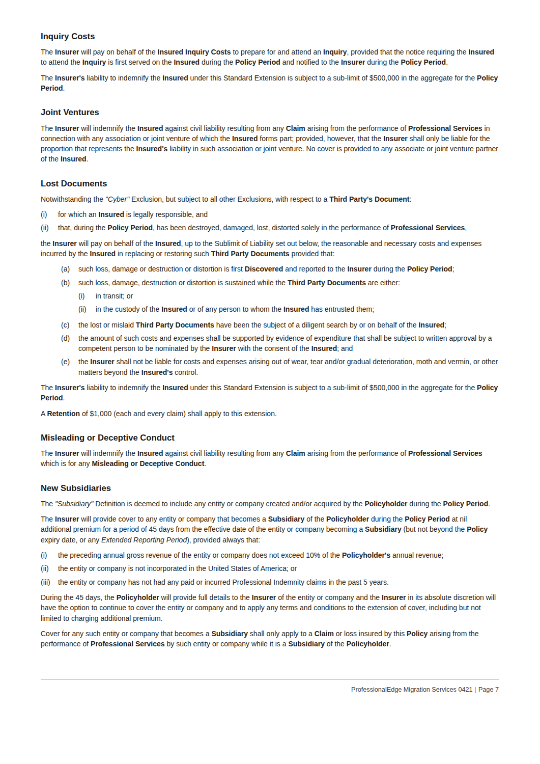Inquiry Costs
The Insurer will pay on behalf of the Insured Inquiry Costs to prepare for and attend an Inquiry, provided that the notice requiring the Insured to attend the Inquiry is first served on the Insured during the Policy Period and notified to the Insurer during the Policy Period.
The Insurer's liability to indemnify the Insured under this Standard Extension is subject to a sub-limit of $500,000 in the aggregate for the Policy Period.
Joint Ventures
The Insurer will indemnify the Insured against civil liability resulting from any Claim arising from the performance of Professional Services in connection with any association or joint venture of which the Insured forms part; provided, however, that the Insurer shall only be liable for the proportion that represents the Insured's liability in such association or joint venture. No cover is provided to any associate or joint venture partner of the Insured.
Lost Documents
Notwithstanding the "Cyber" Exclusion, but subject to all other Exclusions, with respect to a Third Party's Document:
for which an Insured is legally responsible, and
that, during the Policy Period, has been destroyed, damaged, lost, distorted solely in the performance of Professional Services,
the Insurer will pay on behalf of the Insured, up to the Sublimit of Liability set out below, the reasonable and necessary costs and expenses incurred by the Insured in replacing or restoring such Third Party Documents provided that:
such loss, damage or destruction or distortion is first Discovered and reported to the Insurer during the Policy Period;
such loss, damage, destruction or distortion is sustained while the Third Party Documents are either:
in transit; or
in the custody of the Insured or of any person to whom the Insured has entrusted them;
the lost or mislaid Third Party Documents have been the subject of a diligent search by or on behalf of the Insured;
the amount of such costs and expenses shall be supported by evidence of expenditure that shall be subject to written approval by a competent person to be nominated by the Insurer with the consent of the Insured; and
the Insurer shall not be liable for costs and expenses arising out of wear, tear and/or gradual deterioration, moth and vermin, or other matters beyond the Insured's control.
The Insurer's liability to indemnify the Insured under this Standard Extension is subject to a sub-limit of $500,000 in the aggregate for the Policy Period.
A Retention of $1,000 (each and every claim) shall apply to this extension.
Misleading or Deceptive Conduct
The Insurer will indemnify the Insured against civil liability resulting from any Claim arising from the performance of Professional Services which is for any Misleading or Deceptive Conduct.
New Subsidiaries
The "Subsidiary" Definition is deemed to include any entity or company created and/or acquired by the Policyholder during the Policy Period.
The Insurer will provide cover to any entity or company that becomes a Subsidiary of the Policyholder during the Policy Period at nil additional premium for a period of 45 days from the effective date of the entity or company becoming a Subsidiary (but not beyond the Policy expiry date, or any Extended Reporting Period), provided always that:
the preceding annual gross revenue of the entity or company does not exceed 10% of the Policyholder's annual revenue;
the entity or company is not incorporated in the United States of America; or
the entity or company has not had any paid or incurred Professional Indemnity claims in the past 5 years.
During the 45 days, the Policyholder will provide full details to the Insurer of the entity or company and the Insurer in its absolute discretion will have the option to continue to cover the entity or company and to apply any terms and conditions to the extension of cover, including but not limited to charging additional premium.
Cover for any such entity or company that becomes a Subsidiary shall only apply to a Claim or loss insured by this Policy arising from the performance of Professional Services by such entity or company while it is a Subsidiary of the Policyholder.
ProfessionalEdge Migration Services 0421|Page 7